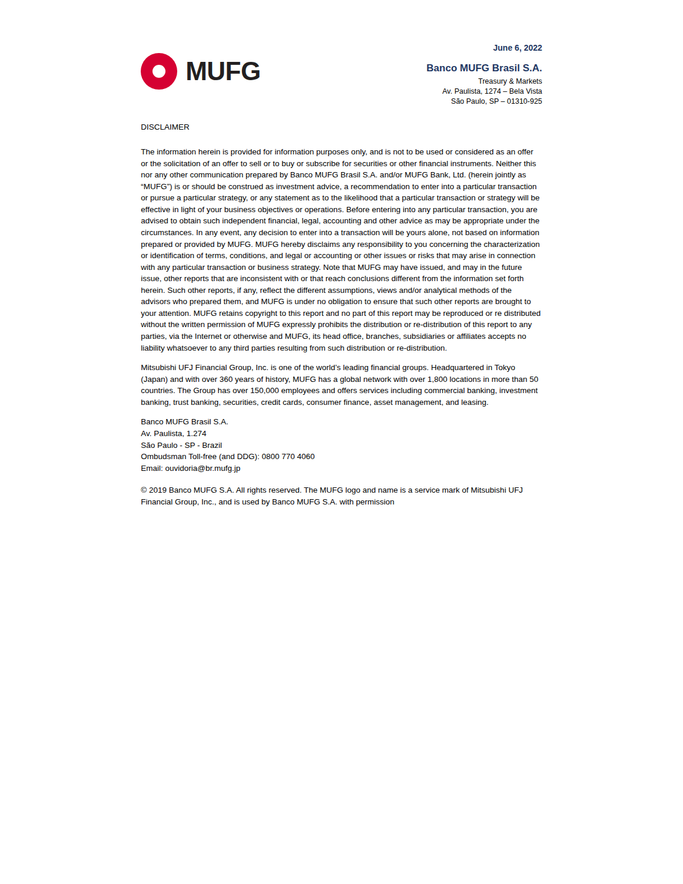MUFG
June 6, 2022
Banco MUFG Brasil S.A.
Treasury & Markets
Av. Paulista, 1274 – Bela Vista
São Paulo, SP – 01310-925
DISCLAIMER
The information herein is provided for information purposes only, and is not to be used or considered as an offer or the solicitation of an offer to sell or to buy or subscribe for securities or other financial instruments. Neither this nor any other communication prepared by Banco MUFG Brasil S.A. and/or MUFG Bank, Ltd. (herein jointly as “MUFG”) is or should be construed as investment advice, a recommendation to enter into a particular transaction or pursue a particular strategy, or any statement as to the likelihood that a particular transaction or strategy will be effective in light of your business objectives or operations. Before entering into any particular transaction, you are advised to obtain such independent financial, legal, accounting and other advice as may be appropriate under the circumstances. In any event, any decision to enter into a transaction will be yours alone, not based on information prepared or provided by MUFG. MUFG hereby disclaims any responsibility to you concerning the characterization or identification of terms, conditions, and legal or accounting or other issues or risks that may arise in connection with any particular transaction or business strategy. Note that MUFG may have issued, and may in the future issue, other reports that are inconsistent with or that reach conclusions different from the information set forth herein. Such other reports, if any, reflect the different assumptions, views and/or analytical methods of the advisors who prepared them, and MUFG is under no obligation to ensure that such other reports are brought to your attention. MUFG retains copyright to this report and no part of this report may be reproduced or re distributed without the written permission of MUFG expressly prohibits the distribution or re-distribution of this report to any parties, via the Internet or otherwise and MUFG, its head office, branches, subsidiaries or affiliates accepts no liability whatsoever to any third parties resulting from such distribution or re-distribution.
Mitsubishi UFJ Financial Group, Inc. is one of the world’s leading financial groups. Headquartered in Tokyo (Japan) and with over 360 years of history, MUFG has a global network with over 1,800 locations in more than 50 countries. The Group has over 150,000 employees and offers services including commercial banking, investment banking, trust banking, securities, credit cards, consumer finance, asset management, and leasing.
Banco MUFG Brasil S.A.
Av. Paulista, 1.274
São Paulo - SP - Brazil
Ombudsman Toll-free (and DDG): 0800 770 4060
Email: ouvidoria@br.mufg.jp
© 2019 Banco MUFG S.A. All rights reserved. The MUFG logo and name is a service mark of Mitsubishi UFJ Financial Group, Inc., and is used by Banco MUFG S.A. with permission